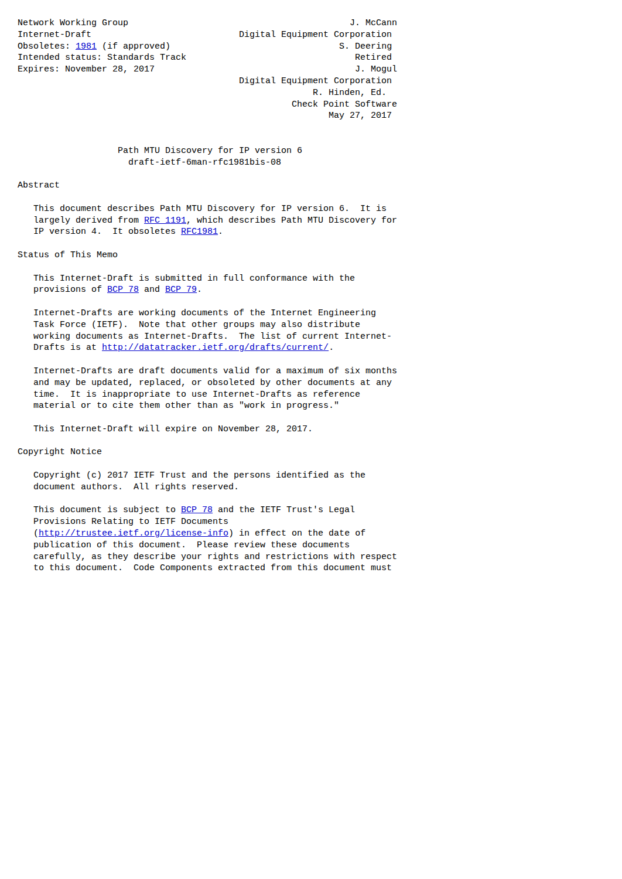Network Working Group                                          J. McCann
Internet-Draft                            Digital Equipment Corporation
Obsoletes: 1981 (if approved)                                S. Deering
Intended status: Standards Track                                Retired
Expires: November 28, 2017                                      J. Mogul
                                          Digital Equipment Corporation
                                                        R. Hinden, Ed.
                                                    Check Point Software
                                                           May 27, 2017


                   Path MTU Discovery for IP version 6
                     draft-ietf-6man-rfc1981bis-08

Abstract

   This document describes Path MTU Discovery for IP version 6.  It is
   largely derived from RFC 1191, which describes Path MTU Discovery for
   IP version 4.  It obsoletes RFC1981.

Status of This Memo

   This Internet-Draft is submitted in full conformance with the
   provisions of BCP 78 and BCP 79.

   Internet-Drafts are working documents of the Internet Engineering
   Task Force (IETF).  Note that other groups may also distribute
   working documents as Internet-Drafts.  The list of current Internet-
   Drafts is at http://datatracker.ietf.org/drafts/current/.

   Internet-Drafts are draft documents valid for a maximum of six months
   and may be updated, replaced, or obsoleted by other documents at any
   time.  It is inappropriate to use Internet-Drafts as reference
   material or to cite them other than as "work in progress."

   This Internet-Draft will expire on November 28, 2017.

Copyright Notice

   Copyright (c) 2017 IETF Trust and the persons identified as the
   document authors.  All rights reserved.

   This document is subject to BCP 78 and the IETF Trust's Legal
   Provisions Relating to IETF Documents
   (http://trustee.ietf.org/license-info) in effect on the date of
   publication of this document.  Please review these documents
   carefully, as they describe your rights and restrictions with respect
   to this document.  Code Components extracted from this document must